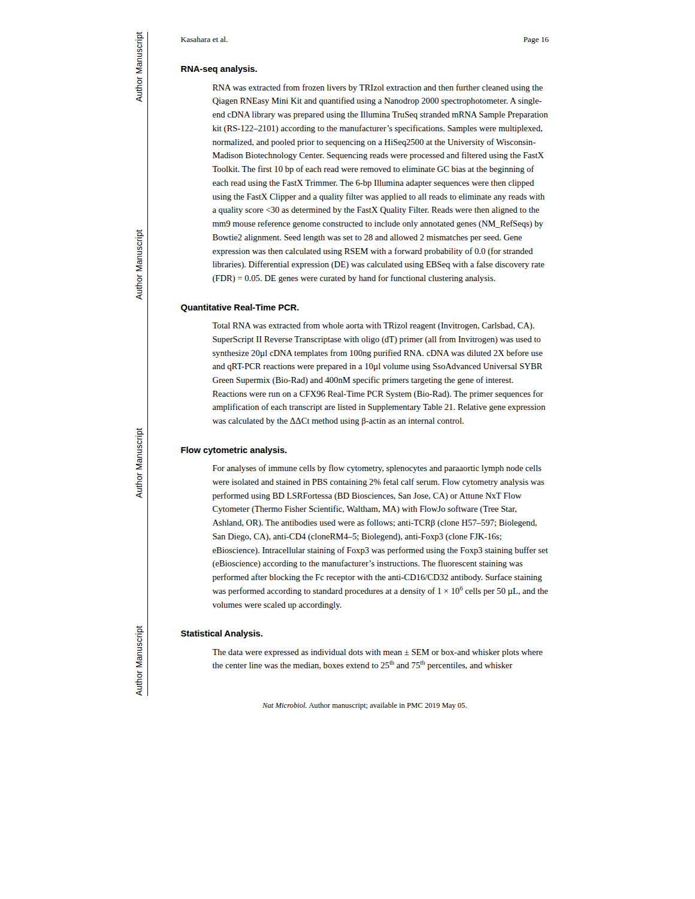Author Manuscript Author Manuscript Author Manuscript Author Manuscript
Kasahara et al.
Page 16
RNA-seq analysis.
RNA was extracted from frozen livers by TRIzol extraction and then further cleaned using the Qiagen RNEasy Mini Kit and quantified using a Nanodrop 2000 spectrophotometer. A single-end cDNA library was prepared using the Illumina TruSeq stranded mRNA Sample Preparation kit (RS-122–2101) according to the manufacturer’s specifications. Samples were multiplexed, normalized, and pooled prior to sequencing on a HiSeq2500 at the University of Wisconsin-Madison Biotechnology Center. Sequencing reads were processed and filtered using the FastX Toolkit. The first 10 bp of each read were removed to eliminate GC bias at the beginning of each read using the FastX Trimmer. The 6-bp Illumina adapter sequences were then clipped using the FastX Clipper and a quality filter was applied to all reads to eliminate any reads with a quality score <30 as determined by the FastX Quality Filter. Reads were then aligned to the mm9 mouse reference genome constructed to include only annotated genes (NM_RefSeqs) by Bowtie2 alignment. Seed length was set to 28 and allowed 2 mismatches per seed. Gene expression was then calculated using RSEM with a forward probability of 0.0 (for stranded libraries). Differential expression (DE) was calculated using EBSeq with a false discovery rate (FDR) = 0.05. DE genes were curated by hand for functional clustering analysis.
Quantitative Real-Time PCR.
Total RNA was extracted from whole aorta with TRizol reagent (Invitrogen, Carlsbad, CA). SuperScript II Reverse Transcriptase with oligo (dT) primer (all from Invitrogen) was used to synthesize 20µl cDNA templates from 100ng purified RNA. cDNA was diluted 2X before use and qRT-PCR reactions were prepared in a 10µl volume using SsoAdvanced Universal SYBR Green Supermix (Bio-Rad) and 400nM specific primers targeting the gene of interest. Reactions were run on a CFX96 Real-Time PCR System (Bio-Rad). The primer sequences for amplification of each transcript are listed in Supplementary Table 21. Relative gene expression was calculated by the ΔΔCt method using β-actin as an internal control.
Flow cytometric analysis.
For analyses of immune cells by flow cytometry, splenocytes and paraaortic lymph node cells were isolated and stained in PBS containing 2% fetal calf serum. Flow cytometry analysis was performed using BD LSRFortessa (BD Biosciences, San Jose, CA) or Attune NxT Flow Cytometer (Thermo Fisher Scientific, Waltham, MA) with FlowJo software (Tree Star, Ashland, OR). The antibodies used were as follows; anti-TCRβ (clone H57–597; Biolegend, San Diego, CA), anti-CD4 (cloneRM4–5; Biolegend), anti-Foxp3 (clone FJK-16s; eBioscience). Intracellular staining of Foxp3 was performed using the Foxp3 staining buffer set (eBioscience) according to the manufacturer’s instructions. The fluorescent staining was performed after blocking the Fc receptor with the anti-CD16/CD32 antibody. Surface staining was performed according to standard procedures at a density of 1 × 106 cells per 50 µL, and the volumes were scaled up accordingly.
Statistical Analysis.
The data were expressed as individual dots with mean ± SEM or box-and whisker plots where the center line was the median, boxes extend to 25th and 75th percentiles, and whisker
Nat Microbiol. Author manuscript; available in PMC 2019 May 05.